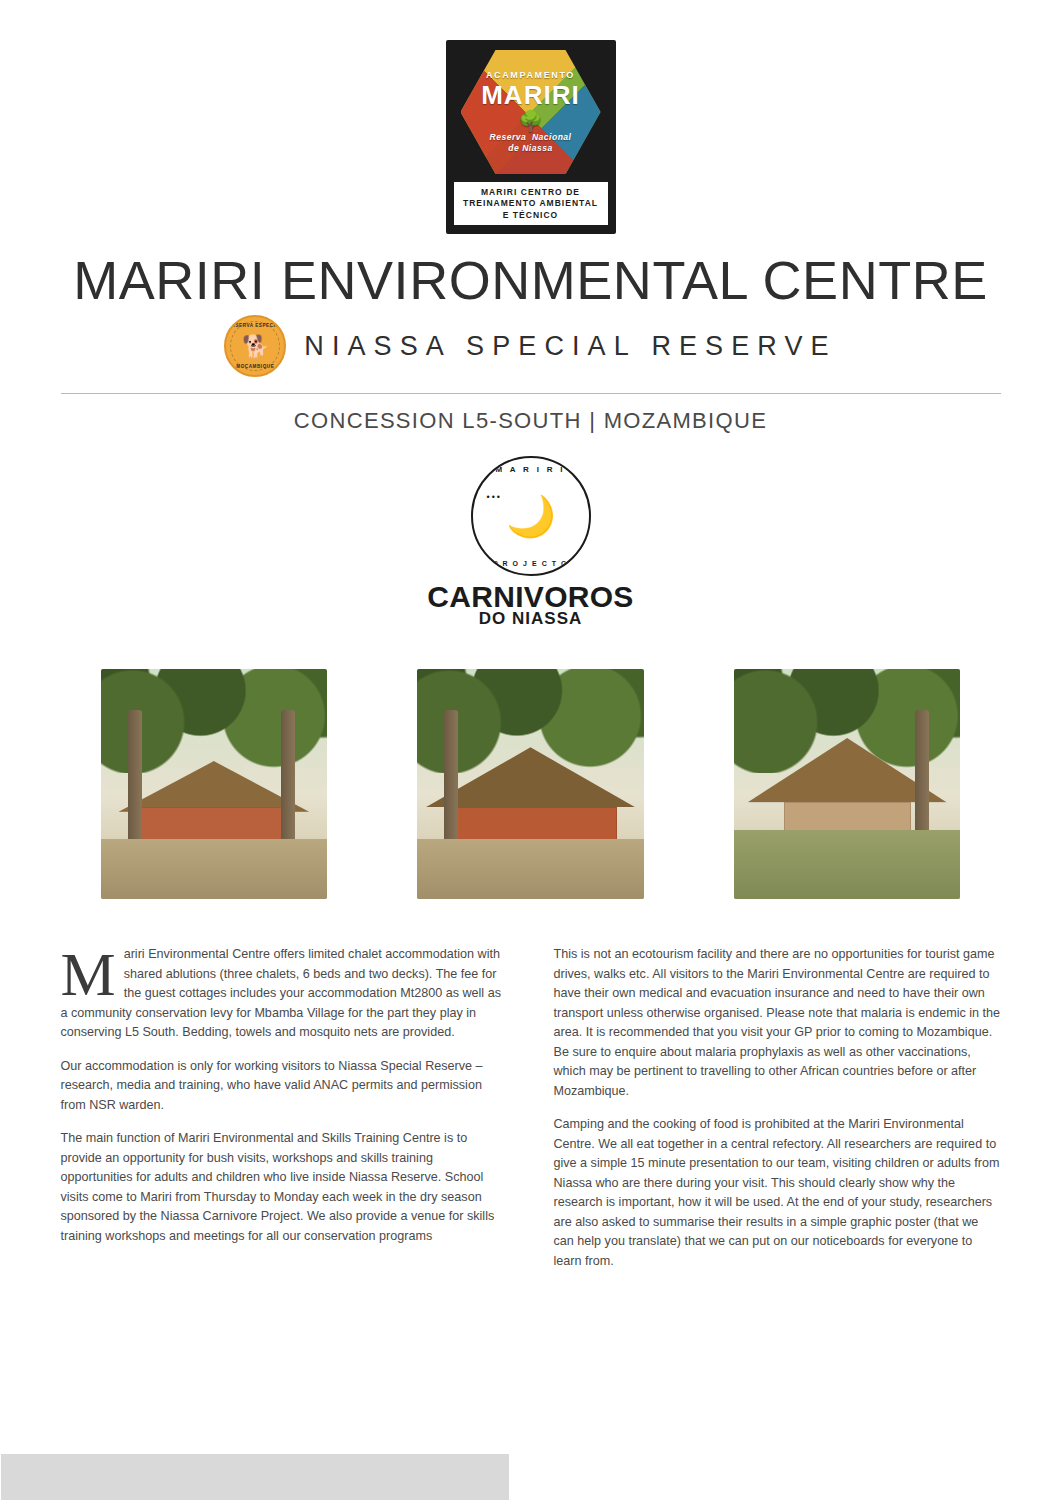ACAMPAMENTO MARIRI 🌳 Reserva Nacional de Niassa
MARIRI CENTRO DE
TREINAMENTO AMBIENTAL
E TÉCNICO
MARIRI ENVIRONMENTAL CENTRE
RESERVA ESPECIAL
🐕
MOÇAMBIQUE
NIASSA SPECIAL RESERVE
CONCESSION L5-SOUTH | MOZAMBIQUE
M A R I R I
•••
🌙
P R O J E C T O
CARNIVOROS DO NIASSA
Mariri Environmental Centre offers limited chalet accommodation with shared ablutions (three chalets, 6 beds and two decks). The fee for the guest cottages includes your accommodation Mt2800 as well as a community conservation levy for Mbamba Village for the part they play in conserving L5 South. Bedding, towels and mosquito nets are provided.
Our accommodation is only for working visitors to Niassa Special Reserve – research, media and training, who have valid ANAC permits and permission from NSR warden.
The main function of Mariri Environmental and Skills Training Centre is to provide an opportunity for bush visits, workshops and skills training opportunities for adults and children who live inside Niassa Reserve. School visits come to Mariri from Thursday to Monday each week in the dry season sponsored by the Niassa Carnivore Project. We also provide a venue for skills training workshops and meetings for all our conservation programs
This is not an ecotourism facility and there are no opportunities for tourist game drives, walks etc. All visitors to the Mariri Environmental Centre are required to have their own medical and evacuation insurance and need to have their own transport unless otherwise organised. Please note that malaria is endemic in the area. It is recommended that you visit your GP prior to coming to Mozambique. Be sure to enquire about malaria prophylaxis as well as other vaccinations, which may be pertinent to travelling to other African countries before or after Mozambique.
Camping and the cooking of food is prohibited at the Mariri Environmental Centre. We all eat together in a central refectory. All researchers are required to give a simple 15 minute presentation to our team, visiting children or adults from Niassa who are there during your visit. This should clearly show why the research is important, how it will be used. At the end of your study, researchers are also asked to summarise their results in a simple graphic poster (that we can help you translate) that we can put on our noticeboards for everyone to learn from.